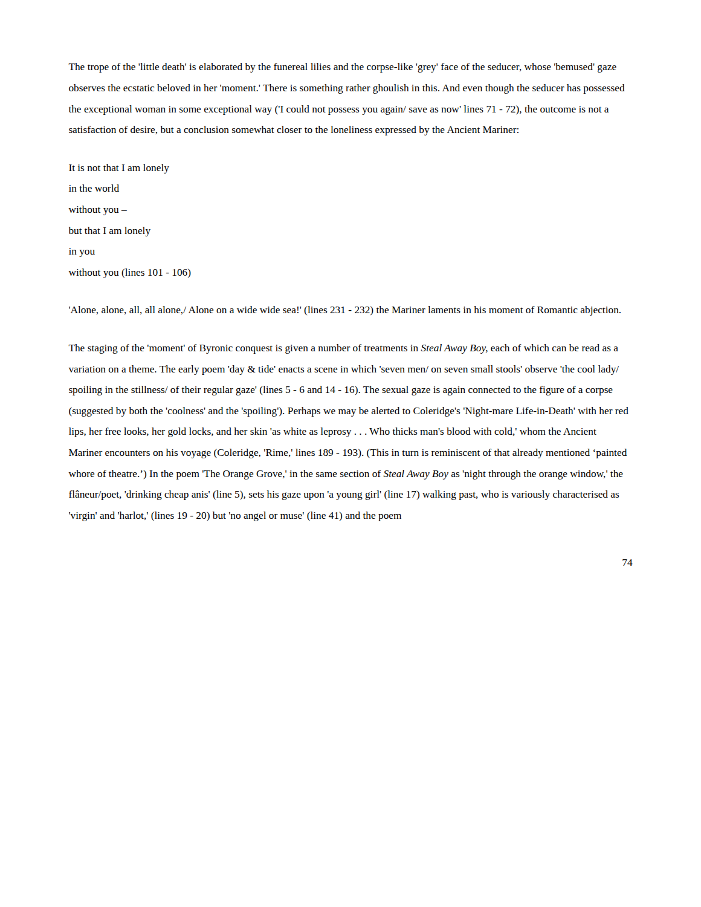The trope of the 'little death' is elaborated by the funereal lilies and the corpse-like 'grey' face of the seducer, whose 'bemused' gaze observes the ecstatic beloved in her 'moment.' There is something rather ghoulish in this. And even though the seducer has possessed the exceptional woman in some exceptional way ('I could not possess you again/ save as now' lines 71 - 72), the outcome is not a satisfaction of desire, but a conclusion somewhat closer to the loneliness expressed by the Ancient Mariner:
It is not that I am lonely
in the world
without you –
but that I am lonely
in you
without you (lines 101 - 106)
'Alone, alone, all, all alone,/ Alone on a wide wide sea!' (lines 231 - 232) the Mariner laments in his moment of Romantic abjection.
The staging of the 'moment' of Byronic conquest is given a number of treatments in Steal Away Boy, each of which can be read as a variation on a theme. The early poem 'day & tide' enacts a scene in which 'seven men/ on seven small stools' observe 'the cool lady/ spoiling in the stillness/ of their regular gaze' (lines 5 - 6 and 14 - 16). The sexual gaze is again connected to the figure of a corpse (suggested by both the 'coolness' and the 'spoiling'). Perhaps we may be alerted to Coleridge's 'Night-mare Life-in-Death' with her red lips, her free looks, her gold locks, and her skin 'as white as leprosy . . . Who thicks man's blood with cold,' whom the Ancient Mariner encounters on his voyage (Coleridge, 'Rime,' lines 189 - 193). (This in turn is reminiscent of that already mentioned ‘painted whore of theatre.’) In the poem 'The Orange Grove,' in the same section of Steal Away Boy as 'night through the orange window,' the flâneur/poet, 'drinking cheap anis' (line 5), sets his gaze upon 'a young girl' (line 17) walking past, who is variously characterised as 'virgin' and 'harlot,' (lines 19 - 20) but 'no angel or muse' (line 41) and the poem
74